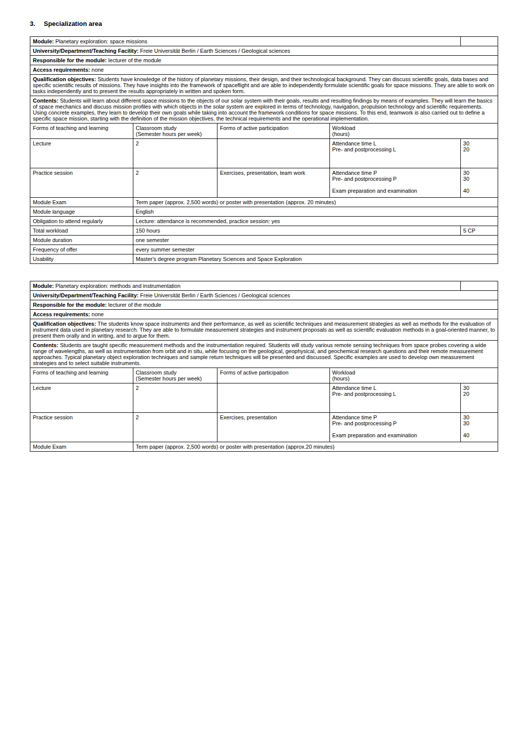3. Specialization area
| Module: Planetary exploration: space missions | |
| University/Department/Teaching Facility: Freie Universität Berlin / Earth Sciences / Geological sciences |
| Responsible for the module: lecturer of the module |
| Access requirements: none |
| Qualification objectives: Students have knowledge of the history of planetary missions, their design, and their technological background. They can discuss scientific goals, data bases and specific scientific results of missions. They have insights into the framework of spaceflight and are able to independently formulate scientific goals for space missions. They are able to work on tasks independently and to present the results appropriately in written and spoken form. |
| Contents: Students will learn about different space missions to the objects of our solar system with their goals, results and resulting findings by means of examples. They will learn the basics of space mechanics and discuss mission profiles with which objects in the solar system are explored in terms of technology, navigation, propulsion technology and scientific requirements. Using concrete examples, they learn to develop their own goals while taking into account the framework conditions for space missions. To this end, teamwork is also carried out to define a specific space mission, starting with the definition of the mission objectives, the technical requirements and the operational implementation. |
| Forms of teaching and learning | Classroom study (Semester hours per week) | Forms of active participation | Workload (hours) |
| Lecture | 2 | | Attendance time L Pre- and postprocessing L | 30 20 |
| Practice session | 2 | Exercises, presentation, team work | Attendance time P Pre- and postprocessing P Exam preparation and examination | 30 30 40 |
| Module Exam | Term paper (approx. 2,500 words) or poster with presentation (approx. 20 minutes) |
| Module language | English |
| Obligation to attend regularly | Lecture: attendance is recommended, practice session: yes |
| Total workload | 150 hours | 5 CP |
| Module duration | one semester |
| Frequency of offer | every summer semester |
| Usability | Master's degree program Planetary Sciences and Space Exploration |
| Module: Planetary exploration: methods and instrumentation | |
| University/Department/Teaching Facility: Freie Universität Berlin / Earth Sciences / Geological sciences |
| Responsible for the module: lecturer of the module |
| Access requirements: none |
| Qualification objectives: The students know space instruments and their performance, as well as scientific techniques and measurement strategies as well as methods for the evaluation of instrument data used in planetary research. They are able to formulate measurement strategies and instrument proposals as well as scientific evaluation methods in a goal-oriented manner, to present them orally and in writing, and to argue for them. |
| Contents: Students are taught specific measurement methods and the instrumentation required. Students will study various remote sensing techniques from space probes covering a wide range of wavelengths, as well as instrumentation from orbit and in situ, while focusing on the geological, geophysical, and geochemical research questions and their remote measurement approaches. Typical planetary object exploration techniques and sample return techniques will be presented and discussed. Specific examples are used to develop own measurement strategies and to select suitable instruments. |
| Forms of teaching and learning | Classroom study (Semester hours per week) | Forms of active participation | Workload (hours) |
| Lecture | 2 | | Attendance time L Pre- and postprocessing L | 30 20 |
| Practice session | 2 | Exercises, presentation | Attendance time P Pre- and postprocessing P Exam preparation and examination | 30 30 40 |
| Module Exam | Term paper (approx. 2,500 words) or poster with presentation (approx.20 minutes) |